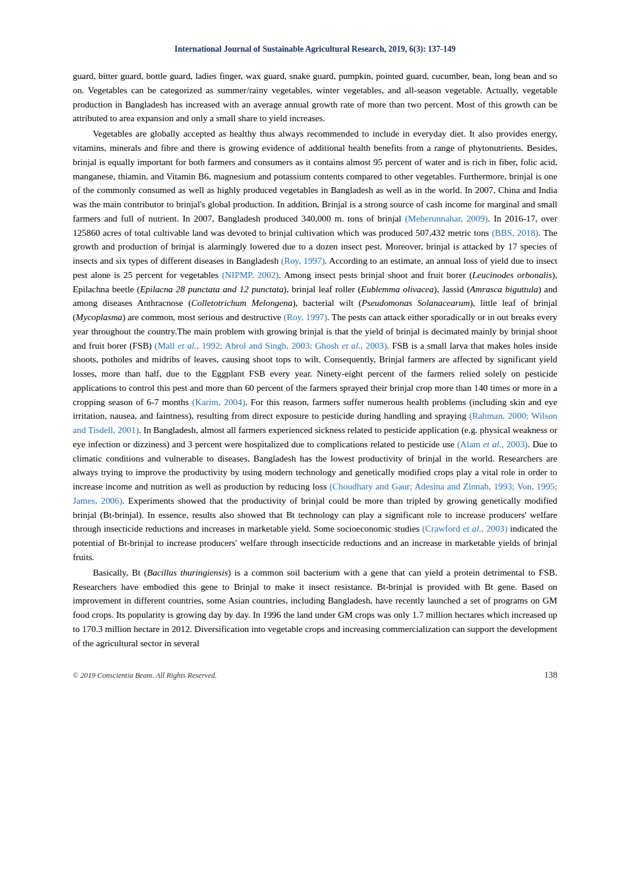International Journal of Sustainable Agricultural Research, 2019, 6(3): 137-149
guard, bitter guard, bottle guard, ladies finger, wax guard, snake guard, pumpkin, pointed guard, cucumber, bean, long bean and so on. Vegetables can be categorized as summer/rainy vegetables, winter vegetables, and all-season vegetable. Actually, vegetable production in Bangladesh has increased with an average annual growth rate of more than two percent. Most of this growth can be attributed to area expansion and only a small share to yield increases.
Vegetables are globally accepted as healthy thus always recommended to include in everyday diet. It also provides energy, vitamins, minerals and fibre and there is growing evidence of additional health benefits from a range of phytonutrients. Besides, brinjal is equally important for both farmers and consumers as it contains almost 95 percent of water and is rich in fiber, folic acid, manganese, thiamin, and Vitamin B6, magnesium and potassium contents compared to other vegetables. Furthermore, brinjal is one of the commonly consumed as well as highly produced vegetables in Bangladesh as well as in the world. In 2007, China and India was the main contributor to brinjal's global production. In addition, Brinjal is a strong source of cash income for marginal and small farmers and full of nutrient. In 2007, Bangladesh produced 340,000 m. tons of brinjal (Meherunnahar, 2009). In 2016-17, over 125860 acres of total cultivable land was devoted to brinjal cultivation which was produced 507,432 metric tons (BBS, 2018). The growth and production of brinjal is alarmingly lowered due to a dozen insect pest. Moreover, brinjal is attacked by 17 species of insects and six types of different diseases in Bangladesh (Roy, 1997). According to an estimate, an annual loss of yield due to insect pest alone is 25 percent for vegetables (NIPMP, 2002). Among insect pests brinjal shoot and fruit borer (Leucinodes orbonalis), Epilachna beetle (Epilacna 28 punctata and 12 punctata), brinjal leaf roller (Eublemma olivacea), Jassid (Amrasca biguttula) and among diseases Anthracnose (Colletotrichum Melongena), bacterial wilt (Pseudomonas Solanacearum), little leaf of brinjal (Mycoplasma) are common, most serious and destructive (Roy, 1997). The pests can attack either sporadically or in out breaks every year throughout the country.The main problem with growing brinjal is that the yield of brinjal is decimated mainly by brinjal shoot and fruit borer (FSB) (Mall et al., 1992; Abrol and Singh, 2003; Ghosh et al., 2003). FSB is a small larva that makes holes inside shoots, potholes and midribs of leaves, causing shoot tops to wilt. Consequently, Brinjal farmers are affected by significant yield losses, more than half, due to the Eggplant FSB every year. Ninety-eight percent of the farmers relied solely on pesticide applications to control this pest and more than 60 percent of the farmers sprayed their brinjal crop more than 140 times or more in a cropping season of 6-7 months (Karim, 2004). For this reason, farmers suffer numerous health problems (including skin and eye irritation, nausea, and faintness), resulting from direct exposure to pesticide during handling and spraying (Rahman, 2000; Wilson and Tisdell, 2001). In Bangladesh, almost all farmers experienced sickness related to pesticide application (e.g. physical weakness or eye infection or dizziness) and 3 percent were hospitalized due to complications related to pesticide use (Alam et al., 2003). Due to climatic conditions and vulnerable to diseases, Bangladesh has the lowest productivity of brinjal in the world. Researchers are always trying to improve the productivity by using modern technology and genetically modified crops play a vital role in order to increase income and nutrition as well as production by reducing loss (Choudhary and Gaur; Adesina and Zinnah, 1993; Von, 1995; James, 2006). Experiments showed that the productivity of brinjal could be more than tripled by growing genetically modified brinjal (Bt-brinjal). In essence, results also showed that Bt technology can play a significant role to increase producers' welfare through insecticide reductions and increases in marketable yield. Some socioeconomic studies (Crawford et al., 2003) indicated the potential of Bt-brinjal to increase producers' welfare through insecticide reductions and an increase in marketable yields of brinjal fruits.
Basically, Bt (Bacillus thuringiensis) is a common soil bacterium with a gene that can yield a protein detrimental to FSB. Researchers have embodied this gene to Brinjal to make it insect resistance. Bt-brinjal is provided with Bt gene. Based on improvement in different countries, some Asian countries, including Bangladesh, have recently launched a set of programs on GM food crops. Its popularity is growing day by day. In 1996 the land under GM crops was only 1.7 million hectares which increased up to 170.3 million hectare in 2012. Diversification into vegetable crops and increasing commercialization can support the development of the agricultural sector in several
© 2019 Conscientia Beam. All Rights Reserved. 138